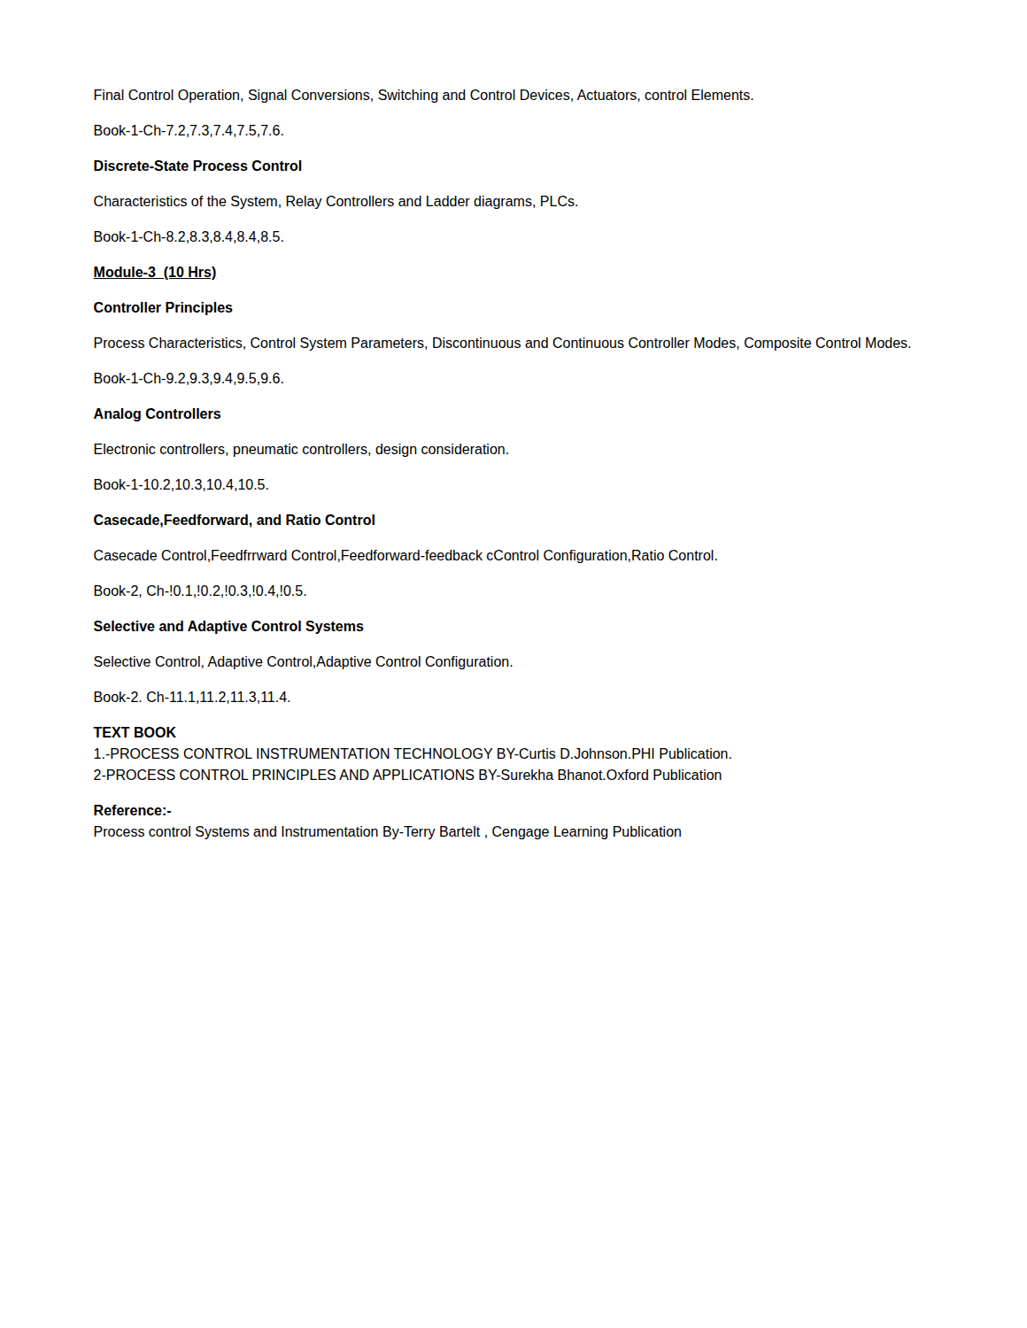Final Control Operation, Signal Conversions, Switching and Control Devices, Actuators, control Elements.
Book-1-Ch-7.2,7.3,7.4,7.5,7.6.
Discrete-State Process Control
Characteristics of the System, Relay Controllers and Ladder diagrams, PLCs.
Book-1-Ch-8.2,8.3,8.4,8.4,8.5.
Module-3 (10 Hrs)
Controller Principles
Process Characteristics, Control System Parameters, Discontinuous and Continuous Controller Modes, Composite Control Modes.
Book-1-Ch-9.2,9.3,9.4,9.5,9.6.
Analog Controllers
Electronic controllers, pneumatic controllers, design consideration.
Book-1-10.2,10.3,10.4,10.5.
Casecade,Feedforward, and Ratio Control
Casecade Control,Feedfrrward Control,Feedforward-feedback cControl Configuration,Ratio Control.
Book-2, Ch-!0.1,!0.2,!0.3,!0.4,!0.5.
Selective and Adaptive Control Systems
Selective Control, Adaptive Control,Adaptive Control Configuration.
Book-2. Ch-11.1,11.2,11.3,11.4.
TEXT BOOK
1.-PROCESS CONTROL INSTRUMENTATION TECHNOLOGY BY-Curtis D.Johnson.PHI Publication.
2-PROCESS CONTROL PRINCIPLES AND APPLICATIONS BY-Surekha Bhanot.Oxford Publication
Reference:-
Process control Systems and Instrumentation By-Terry Bartelt , Cengage Learning Publication